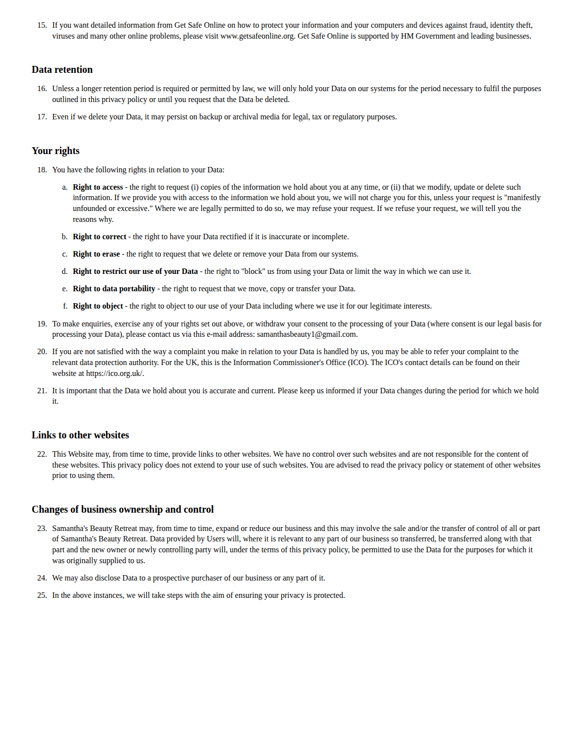If you want detailed information from Get Safe Online on how to protect your information and your computers and devices against fraud, identity theft, viruses and many other online problems, please visit www.getsafeonline.org. Get Safe Online is supported by HM Government and leading businesses.
Data retention
Unless a longer retention period is required or permitted by law, we will only hold your Data on our systems for the period necessary to fulfil the purposes outlined in this privacy policy or until you request that the Data be deleted.
Even if we delete your Data, it may persist on backup or archival media for legal, tax or regulatory purposes.
Your rights
You have the following rights in relation to your Data:
Right to access - the right to request (i) copies of the information we hold about you at any time, or (ii) that we modify, update or delete such information. If we provide you with access to the information we hold about you, we will not charge you for this, unless your request is "manifestly unfounded or excessive." Where we are legally permitted to do so, we may refuse your request. If we refuse your request, we will tell you the reasons why.
Right to correct - the right to have your Data rectified if it is inaccurate or incomplete.
Right to erase - the right to request that we delete or remove your Data from our systems.
Right to restrict our use of your Data - the right to "block" us from using your Data or limit the way in which we can use it.
Right to data portability - the right to request that we move, copy or transfer your Data.
Right to object - the right to object to our use of your Data including where we use it for our legitimate interests.
To make enquiries, exercise any of your rights set out above, or withdraw your consent to the processing of your Data (where consent is our legal basis for processing your Data), please contact us via this e-mail address: samanthasbeauty1@gmail.com.
If you are not satisfied with the way a complaint you make in relation to your Data is handled by us, you may be able to refer your complaint to the relevant data protection authority. For the UK, this is the Information Commissioner's Office (ICO). The ICO's contact details can be found on their website at https://ico.org.uk/.
It is important that the Data we hold about you is accurate and current. Please keep us informed if your Data changes during the period for which we hold it.
Links to other websites
This Website may, from time to time, provide links to other websites. We have no control over such websites and are not responsible for the content of these websites. This privacy policy does not extend to your use of such websites. You are advised to read the privacy policy or statement of other websites prior to using them.
Changes of business ownership and control
Samantha's Beauty Retreat may, from time to time, expand or reduce our business and this may involve the sale and/or the transfer of control of all or part of Samantha's Beauty Retreat. Data provided by Users will, where it is relevant to any part of our business so transferred, be transferred along with that part and the new owner or newly controlling party will, under the terms of this privacy policy, be permitted to use the Data for the purposes for which it was originally supplied to us.
We may also disclose Data to a prospective purchaser of our business or any part of it.
In the above instances, we will take steps with the aim of ensuring your privacy is protected.